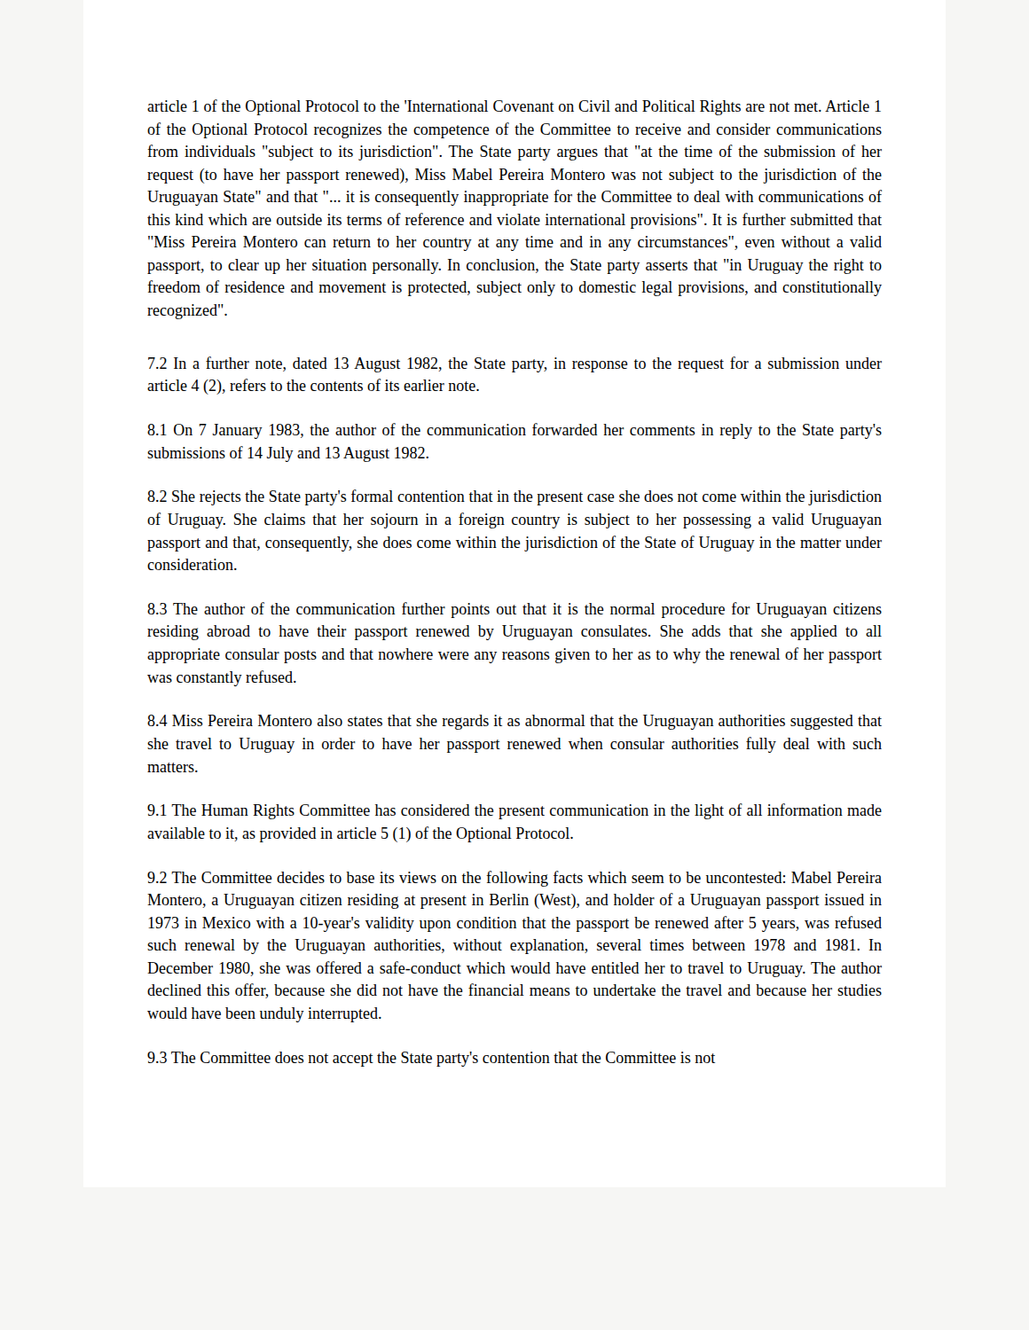article 1 of the Optional Protocol to the 'International Covenant on Civil and Political Rights are not met. Article 1 of the Optional Protocol recognizes the competence of the Committee to receive and consider communications from individuals "subject to its jurisdiction". The State party argues that "at the time of the submission of her request (to have her passport renewed), Miss Mabel Pereira Montero was not subject to the jurisdiction of the Uruguayan State" and that "... it is consequently inappropriate for the Committee to deal with communications of this kind which are outside its terms of reference and violate international provisions". It is further submitted that "Miss Pereira Montero can return to her country at any time and in any circumstances", even without a valid passport, to clear up her situation personally. In conclusion, the State party asserts that "in Uruguay the right to freedom of residence and movement is protected, subject only to domestic legal provisions, and constitutionally recognized".
7.2 In a further note, dated 13 August 1982, the State party, in response to the request for a submission under article 4 (2), refers to the contents of its earlier note.
8.1 On 7 January 1983, the author of the communication forwarded her comments in reply to the State party's submissions of 14 July and 13 August 1982.
8.2 She rejects the State party's formal contention that in the present case she does not come within the jurisdiction of Uruguay. She claims that her sojourn in a foreign country is subject to her possessing a valid Uruguayan passport and that, consequently, she does come within the jurisdiction of the State of Uruguay in the matter under consideration.
8.3 The author of the communication further points out that it is the normal procedure for Uruguayan citizens residing abroad to have their passport renewed by Uruguayan consulates. She adds that she applied to all appropriate consular posts and that nowhere were any reasons given to her as to why the renewal of her passport was constantly refused.
8.4 Miss Pereira Montero also states that she regards it as abnormal that the Uruguayan authorities suggested that she travel to Uruguay in order to have her passport renewed when consular authorities fully deal with such matters.
9.1 The Human Rights Committee has considered the present communication in the light of all information made available to it, as provided in article 5 (1) of the Optional Protocol.
9.2 The Committee decides to base its views on the following facts which seem to be uncontested: Mabel Pereira Montero, a Uruguayan citizen residing at present in Berlin (West), and holder of a Uruguayan passport issued in 1973 in Mexico with a 10-year's validity upon condition that the passport be renewed after 5 years, was refused such renewal by the Uruguayan authorities, without explanation, several times between 1978 and 1981. In December 1980, she was offered a safe-conduct which would have entitled her to travel to Uruguay. The author declined this offer, because she did not have the financial means to undertake the travel and because her studies would have been unduly interrupted.
9.3 The Committee does not accept the State party's contention that the Committee is not